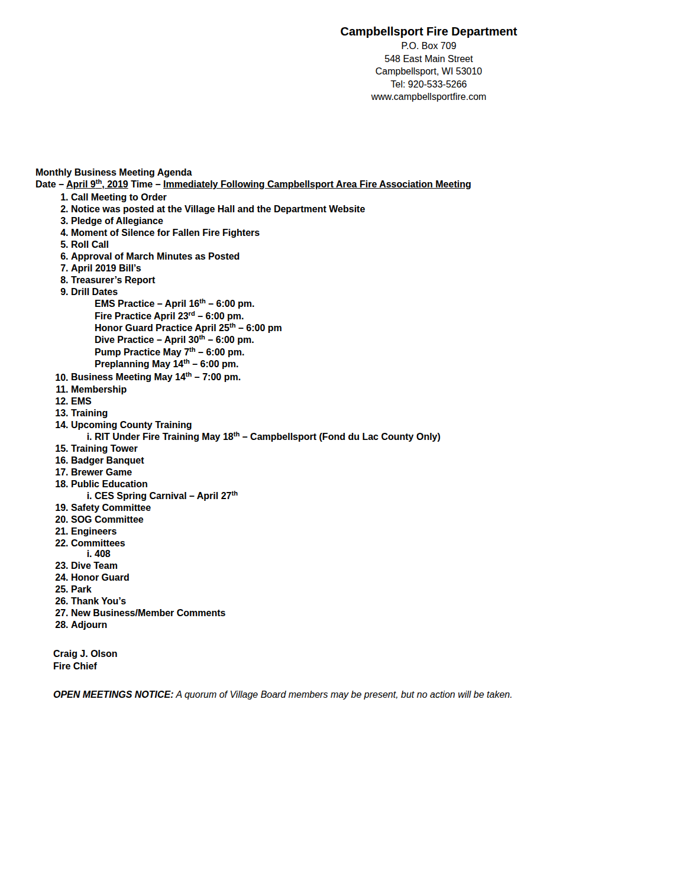Campbellsport Fire Department
P.O. Box 709
548 East Main Street
Campbellsport, WI 53010
Tel: 920-533-5266
www.campbellsportfire.com
Monthly Business Meeting Agenda
Date – April 9th, 2019 Time – Immediately Following Campbellsport Area Fire Association Meeting
Call Meeting to Order
Notice was posted at the Village Hall and the Department Website
Pledge of Allegiance
Moment of Silence for Fallen Fire Fighters
Roll Call
Approval of March Minutes as Posted
April 2019 Bill’s
Treasurer’s Report
Drill Dates
EMS Practice – April 16th – 6:00 pm.
Fire Practice April 23rd – 6:00 pm.
Honor Guard Practice April 25th – 6:00 pm
Dive Practice – April 30th – 6:00 pm.
Pump Practice May 7th – 6:00 pm.
Preplanning May 14th – 6:00 pm.
Business Meeting May 14th – 7:00 pm.
Membership
EMS
Training
Upcoming County Training
RIT Under Fire Training May 18th – Campbellsport (Fond du Lac County Only)
Training Tower
Badger Banquet
Brewer Game
Public Education
CES Spring Carnival – April 27th
Safety Committee
SOG Committee
Engineers
Committees
408
Dive Team
Honor Guard
Park
Thank You’s
New Business/Member Comments
Adjourn
Craig J. Olson
Fire Chief
OPEN MEETINGS NOTICE: A quorum of Village Board members may be present, but no action will be taken.